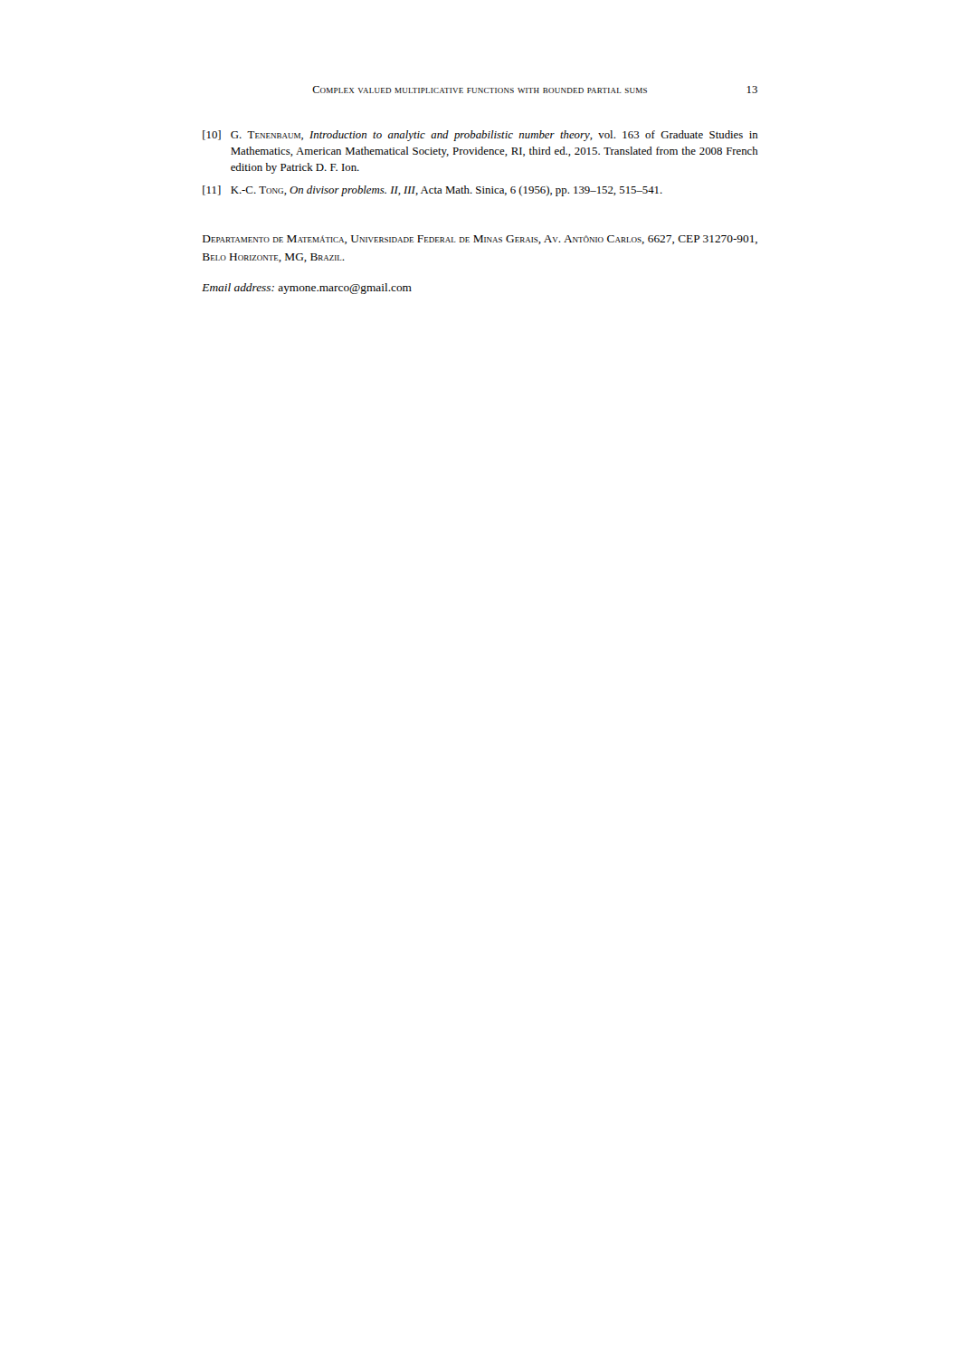Complex valued multiplicative functions with bounded partial sums 13
[10] G. Tenenbaum, Introduction to analytic and probabilistic number theory, vol. 163 of Graduate Studies in Mathematics, American Mathematical Society, Providence, RI, third ed., 2015. Translated from the 2008 French edition by Patrick D. F. Ion.
[11] K.-C. Tong, On divisor problems. II, III, Acta Math. Sinica, 6 (1956), pp. 139–152, 515–541.
Departamento de Matemática, Universidade Federal de Minas Gerais, Av. Antônio Carlos, 6627, CEP 31270-901, Belo Horizonte, MG, Brazil.
Email address: aymone.marco@gmail.com